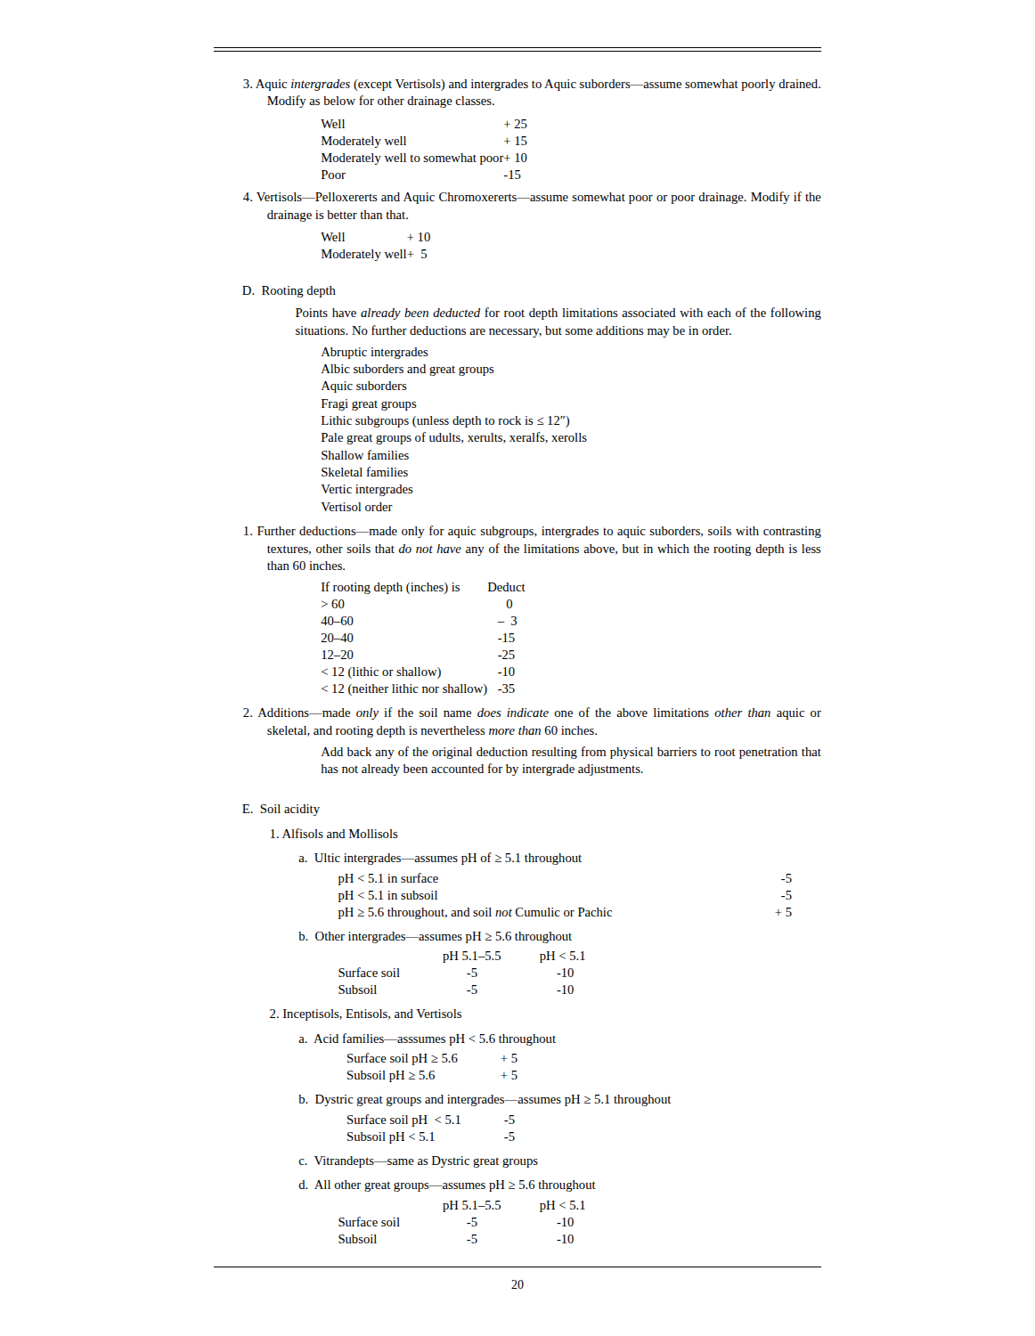3. Aquic intergrades (except Vertisols) and intergrades to Aquic suborders—assume somewhat poorly drained. Modify as below for other drainage classes.
| Well | + 25 |
| Moderately well | + 15 |
| Moderately well to somewhat poor | + 10 |
| Poor | -15 |
4. Vertisols—Pelloxererts and Aquic Chromoxererts—assume somewhat poor or poor drainage. Modify if the drainage is better than that.
| Well | + 10 |
| Moderately well | + 5 |
D. Rooting depth
Points have already been deducted for root depth limitations associated with each of the following situations. No further deductions are necessary, but some additions may be in order.
Abruptic intergrades
Albic suborders and great groups
Aquic suborders
Fragi great groups
Lithic subgroups (unless depth to rock is ≤ 12″)
Pale great groups of udults, xerults, xeralfs, xerolls
Shallow families
Skeletal families
Vertic intergrades
Vertisol order
1. Further deductions—made only for aquic subgroups, intergrades to aquic suborders, soils with contrasting textures, other soils that do not have any of the limitations above, but in which the rooting depth is less than 60 inches.
| If rooting depth (inches) is | Deduct |
| > 60 | 0 |
| 40–60 | – 3 |
| 20–40 | -15 |
| 12–20 | -25 |
| < 12 (lithic or shallow) | -10 |
| < 12 (neither lithic nor shallow) | -35 |
2. Additions—made only if the soil name does indicate one of the above limitations other than aquic or skeletal, and rooting depth is nevertheless more than 60 inches.
Add back any of the original deduction resulting from physical barriers to root penetration that has not already been accounted for by intergrade adjustments.
E. Soil acidity
1. Alfisols and Mollisols
a. Ultic intergrades—assumes pH of ≥ 5.1 throughout
| pH < 5.1 in surface | -5 |
| pH < 5.1 in subsoil | -5 |
| pH ≥ 5.6 throughout, and soil not Cumulic or Pachic | + 5 |
b. Other intergrades—assumes pH ≥ 5.6 throughout
| | pH 5.1–5.5 | pH < 5.1 |
| Surface soil | -5 | -10 |
| Subsoil | -5 | -10 |
2. Inceptisols, Entisols, and Vertisols
a. Acid families—asssumes pH < 5.6 throughout
| Surface soil pH ≥ 5.6 | + 5 |
| Subsoil pH ≥ 5.6 | + 5 |
b. Dystric great groups and intergrades—assumes pH ≥ 5.1 throughout
| Surface soil pH < 5.1 | -5 |
| Subsoil pH < 5.1 | -5 |
c. Vitrandepts—same as Dystric great groups
d. All other great groups—assumes pH ≥ 5.6 throughout
| | pH 5.1–5.5 | pH < 5.1 |
| Surface soil | -5 | -10 |
| Subsoil | -5 | -10 |
20